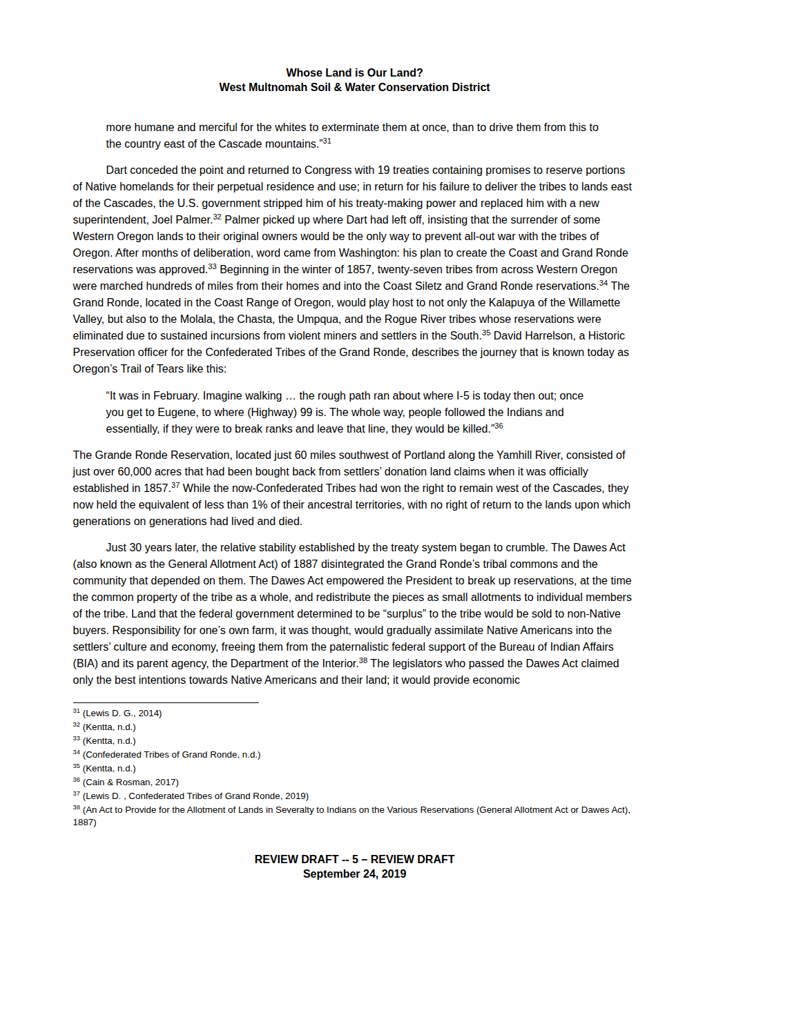Whose Land is Our Land?
West Multnomah Soil & Water Conservation District
more humane and merciful for the whites to exterminate them at once, than to drive them from this to the country east of the Cascade mountains.”31
Dart conceded the point and returned to Congress with 19 treaties containing promises to reserve portions of Native homelands for their perpetual residence and use; in return for his failure to deliver the tribes to lands east of the Cascades, the U.S. government stripped him of his treaty-making power and replaced him with a new superintendent, Joel Palmer.32 Palmer picked up where Dart had left off, insisting that the surrender of some Western Oregon lands to their original owners would be the only way to prevent all-out war with the tribes of Oregon. After months of deliberation, word came from Washington: his plan to create the Coast and Grand Ronde reservations was approved.33 Beginning in the winter of 1857, twenty-seven tribes from across Western Oregon were marched hundreds of miles from their homes and into the Coast Siletz and Grand Ronde reservations.34 The Grand Ronde, located in the Coast Range of Oregon, would play host to not only the Kalapuya of the Willamette Valley, but also to the Molala, the Chasta, the Umpqua, and the Rogue River tribes whose reservations were eliminated due to sustained incursions from violent miners and settlers in the South.35 David Harrelson, a Historic Preservation officer for the Confederated Tribes of the Grand Ronde, describes the journey that is known today as Oregon’s Trail of Tears like this:
“It was in February. Imagine walking … the rough path ran about where I-5 is today then out; once you get to Eugene, to where (Highway) 99 is. The whole way, people followed the Indians and essentially, if they were to break ranks and leave that line, they would be killed.”36
The Grande Ronde Reservation, located just 60 miles southwest of Portland along the Yamhill River, consisted of just over 60,000 acres that had been bought back from settlers’ donation land claims when it was officially established in 1857.37 While the now-Confederated Tribes had won the right to remain west of the Cascades, they now held the equivalent of less than 1% of their ancestral territories, with no right of return to the lands upon which generations on generations had lived and died.
Just 30 years later, the relative stability established by the treaty system began to crumble. The Dawes Act (also known as the General Allotment Act) of 1887 disintegrated the Grand Ronde’s tribal commons and the community that depended on them. The Dawes Act empowered the President to break up reservations, at the time the common property of the tribe as a whole, and redistribute the pieces as small allotments to individual members of the tribe. Land that the federal government determined to be “surplus” to the tribe would be sold to non-Native buyers. Responsibility for one’s own farm, it was thought, would gradually assimilate Native Americans into the settlers’ culture and economy, freeing them from the paternalistic federal support of the Bureau of Indian Affairs (BIA) and its parent agency, the Department of the Interior.38 The legislators who passed the Dawes Act claimed only the best intentions towards Native Americans and their land; it would provide economic
31 (Lewis D. G., 2014)
32 (Kentta, n.d.)
33 (Kentta, n.d.)
34 (Confederated Tribes of Grand Ronde, n.d.)
35 (Kentta, n.d.)
36 (Cain & Rosman, 2017)
37 (Lewis D. , Confederated Tribes of Grand Ronde, 2019)
38 (An Act to Provide for the Allotment of Lands in Severalty to Indians on the Various Reservations (General Allotment Act or Dawes Act), 1887)
REVIEW DRAFT -- 5 – REVIEW DRAFT
September 24, 2019